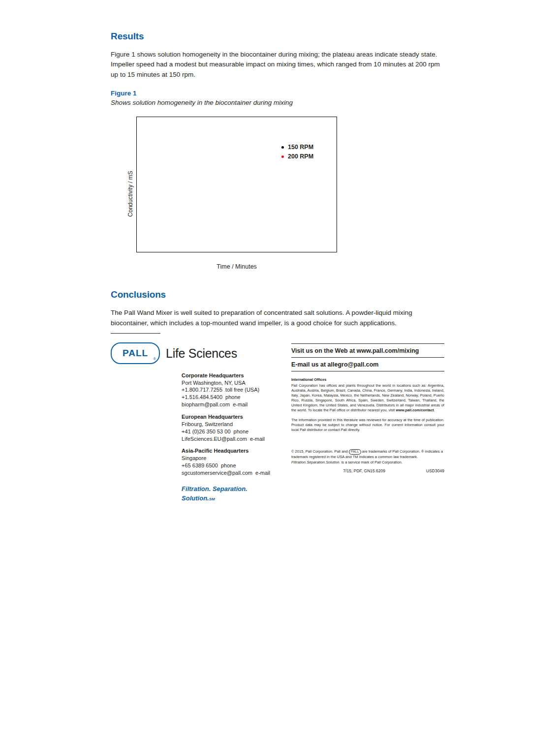Results
Figure 1 shows solution homogeneity in the biocontainer during mixing; the plateau areas indicate steady state. Impeller speed had a modest but measurable impact on mixing times, which ranged from 10 minutes at 200 rpm up to 15 minutes at 150 rpm.
Figure 1
Shows solution homogeneity in the biocontainer during mixing
Conductivity / mS
Time / Minutes
150 RPM
200 RPM
Conclusions
The Pall Wand Mixer is well suited to preparation of concentrated salt solutions. A powder-liquid mixing biocontainer, which includes a top-mounted wand impeller, is a good choice for such applications.
PALL®
Life Sciences
Corporate Headquarters
Port Washington, NY, USA
+1.800.717.7255 toll free (USA)
+1.516.484.5400 phone
biopharm@pall.com e-mail
European Headquarters
Fribourg, Switzerland
+41 (0)26 350 53 00 phone
LifeSciences.EU@pall.com e-mail
Asia-Pacific Headquarters
Singapore
+65 6389 6500 phone
sgcustomerservice@pall.com e-mail
Filtration. Separation. Solution.SM
Visit us on the Web at www.pall.com/mixing
E-mail us at allegro@pall.com
International Offices
Pall Corporation has offices and plants throughout the world in locations such as: Argentina, Australia, Austria, Belgium, Brazil, Canada, China, France, Germany, India, Indonesia, Ireland, Italy, Japan, Korea, Malaysia, Mexico, the Netherlands, New Zealand, Norway, Poland, Puerto Rico, Russia, Singapore, South Africa, Spain, Sweden, Switzerland, Taiwan, Thailand, the United Kingdom, the United States, and Venezuela. Distributors in all major industrial areas of the world. To locate the Pall office or distributor nearest you, visit www.pall.com/contact.
The information provided in this literature was reviewed for accuracy at the time of publication. Product data may be subject to change without notice. For current information consult your local Pall distributor or contact Pall directly.
© 2015, Pall Corporation. Pall and PALL are trademarks of Pall Corporation. ® indicates a trademark registered in the USA and TM indicates a common law trademark. Filtration.Separation.Solution. is a service mark of Pall Corporation.
7/15, PDF, GN15.6209
USD3049